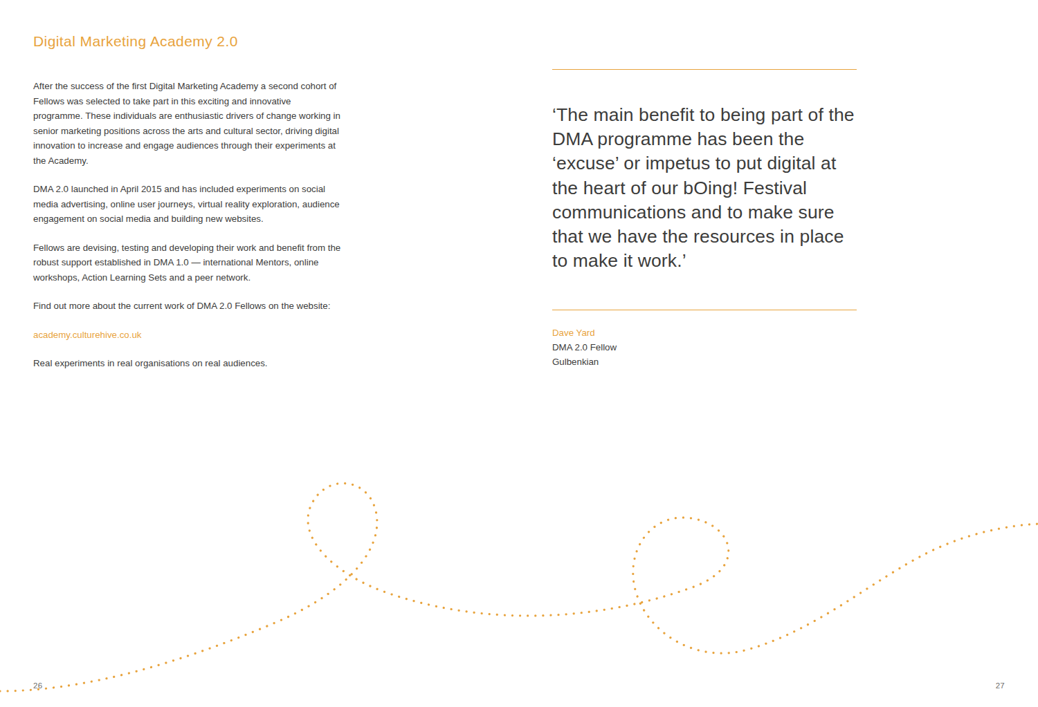Digital Marketing Academy 2.0
After the success of the first Digital Marketing Academy a second cohort of Fellows was selected to take part in this exciting and innovative programme. These individuals are enthusiastic drivers of change working in senior marketing positions across the arts and cultural sector, driving digital innovation to increase and engage audiences through their experiments at the Academy.
DMA 2.0 launched in April 2015 and has included experiments on social media advertising, online user journeys, virtual reality exploration, audience engagement on social media and building new websites.
Fellows are devising, testing and developing their work and benefit from the robust support established in DMA 1.0 — international Mentors, online workshops, Action Learning Sets and a peer network.
Find out more about the current work of DMA 2.0 Fellows on the website:
academy.culturehive.co.uk
Real experiments in real organisations on real audiences.
‘The main benefit to being part of the DMA programme has been the ‘excuse’ or impetus to put digital at the heart of our bOing! Festival communications and to make sure that we have the resources in place to make it work.’
Dave Yard
DMA 2.0 Fellow
Gulbenkian
26
27